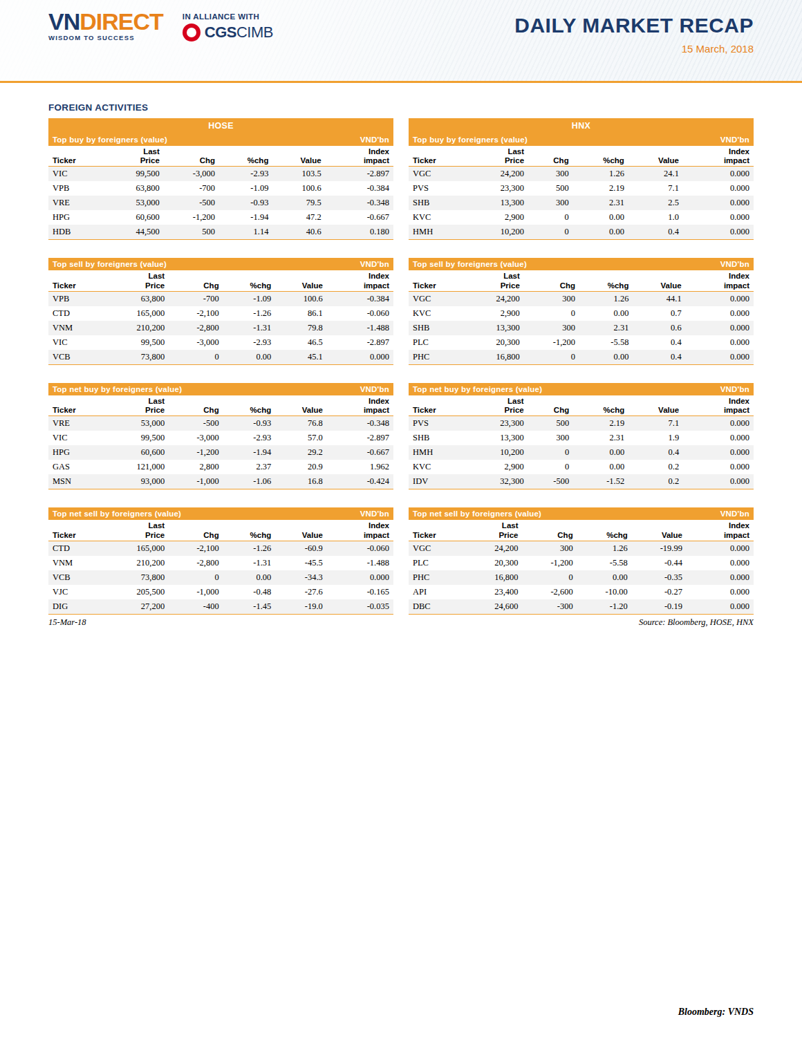VN DIRECT
WISDOM TO SUCCESS
IN ALLIANCE WITH
CGSCIMB
DAILY MARKET RECAP
15 March, 2018
FOREIGN ACTIVITIES
| HOSE |
| --- |
| HNX |
| --- |
| Top buy by foreigners (value) | VND'bn |
| --- | --- |
| Ticker | Last Price | Chg | %chg | Value | Index impact |
| VIC | 99,500 | -3,000 | -2.93 | 103.5 | -2.897 |
| VPB | 63,800 | -700 | -1.09 | 100.6 | -0.384 |
| VRE | 53,000 | -500 | -0.93 | 79.5 | -0.348 |
| HPG | 60,600 | -1,200 | -1.94 | 47.2 | -0.667 |
| HDB | 44,500 | 500 | 1.14 | 40.6 | 0.180 |
| Top buy by foreigners (value) | VND'bn |
| --- | --- |
| Ticker | Last Price | Chg | %chg | Value | Index impact |
| VGC | 24,200 | 300 | 1.26 | 24.1 | 0.000 |
| PVS | 23,300 | 500 | 2.19 | 7.1 | 0.000 |
| SHB | 13,300 | 300 | 2.31 | 2.5 | 0.000 |
| KVC | 2,900 | 0 | 0.00 | 1.0 | 0.000 |
| HMH | 10,200 | 0 | 0.00 | 0.4 | 0.000 |
| Top sell by foreigners (value) | VND'bn |
| --- | --- |
| Ticker | Last Price | Chg | %chg | Value | Index impact |
| VPB | 63,800 | -700 | -1.09 | 100.6 | -0.384 |
| CTD | 165,000 | -2,100 | -1.26 | 86.1 | -0.060 |
| VNM | 210,200 | -2,800 | -1.31 | 79.8 | -1.488 |
| VIC | 99,500 | -3,000 | -2.93 | 46.5 | -2.897 |
| VCB | 73,800 | 0 | 0.00 | 45.1 | 0.000 |
| Top sell by foreigners (value) | VND'bn |
| --- | --- |
| Ticker | Last Price | Chg | %chg | Value | Index impact |
| VGC | 24,200 | 300 | 1.26 | 44.1 | 0.000 |
| KVC | 2,900 | 0 | 0.00 | 0.7 | 0.000 |
| SHB | 13,300 | 300 | 2.31 | 0.6 | 0.000 |
| PLC | 20,300 | -1,200 | -5.58 | 0.4 | 0.000 |
| PHC | 16,800 | 0 | 0.00 | 0.4 | 0.000 |
| Top net buy by foreigners (value) | VND'bn |
| --- | --- |
| Ticker | Last Price | Chg | %chg | Value | Index impact |
| VRE | 53,000 | -500 | -0.93 | 76.8 | -0.348 |
| VIC | 99,500 | -3,000 | -2.93 | 57.0 | -2.897 |
| HPG | 60,600 | -1,200 | -1.94 | 29.2 | -0.667 |
| GAS | 121,000 | 2,800 | 2.37 | 20.9 | 1.962 |
| MSN | 93,000 | -1,000 | -1.06 | 16.8 | -0.424 |
| Top net buy by foreigners (value) | VND'bn |
| --- | --- |
| Ticker | Last Price | Chg | %chg | Value | Index impact |
| PVS | 23,300 | 500 | 2.19 | 7.1 | 0.000 |
| SHB | 13,300 | 300 | 2.31 | 1.9 | 0.000 |
| HMH | 10,200 | 0 | 0.00 | 0.4 | 0.000 |
| KVC | 2,900 | 0 | 0.00 | 0.2 | 0.000 |
| IDV | 32,300 | -500 | -1.52 | 0.2 | 0.000 |
| Top net sell by foreigners (value) | VND'bn |
| --- | --- |
| Ticker | Last Price | Chg | %chg | Value | Index impact |
| CTD | 165,000 | -2,100 | -1.26 | -60.9 | -0.060 |
| VNM | 210,200 | -2,800 | -1.31 | -45.5 | -1.488 |
| VCB | 73,800 | 0 | 0.00 | -34.3 | 0.000 |
| VJC | 205,500 | -1,000 | -0.48 | -27.6 | -0.165 |
| DIG | 27,200 | -400 | -1.45 | -19.0 | -0.035 |
| Top net sell by foreigners (value) | VND'bn |
| --- | --- |
| Ticker | Last Price | Chg | %chg | Value | Index impact |
| VGC | 24,200 | 300 | 1.26 | -19.99 | 0.000 |
| PLC | 20,300 | -1,200 | -5.58 | -0.44 | 0.000 |
| PHC | 16,800 | 0 | 0.00 | -0.35 | 0.000 |
| API | 23,400 | -2,600 | -10.00 | -0.27 | 0.000 |
| DBC | 24,600 | -300 | -1.20 | -0.19 | 0.000 |
15-Mar-18
Source: Bloomberg, HOSE, HNX
Bloomberg: VNDS